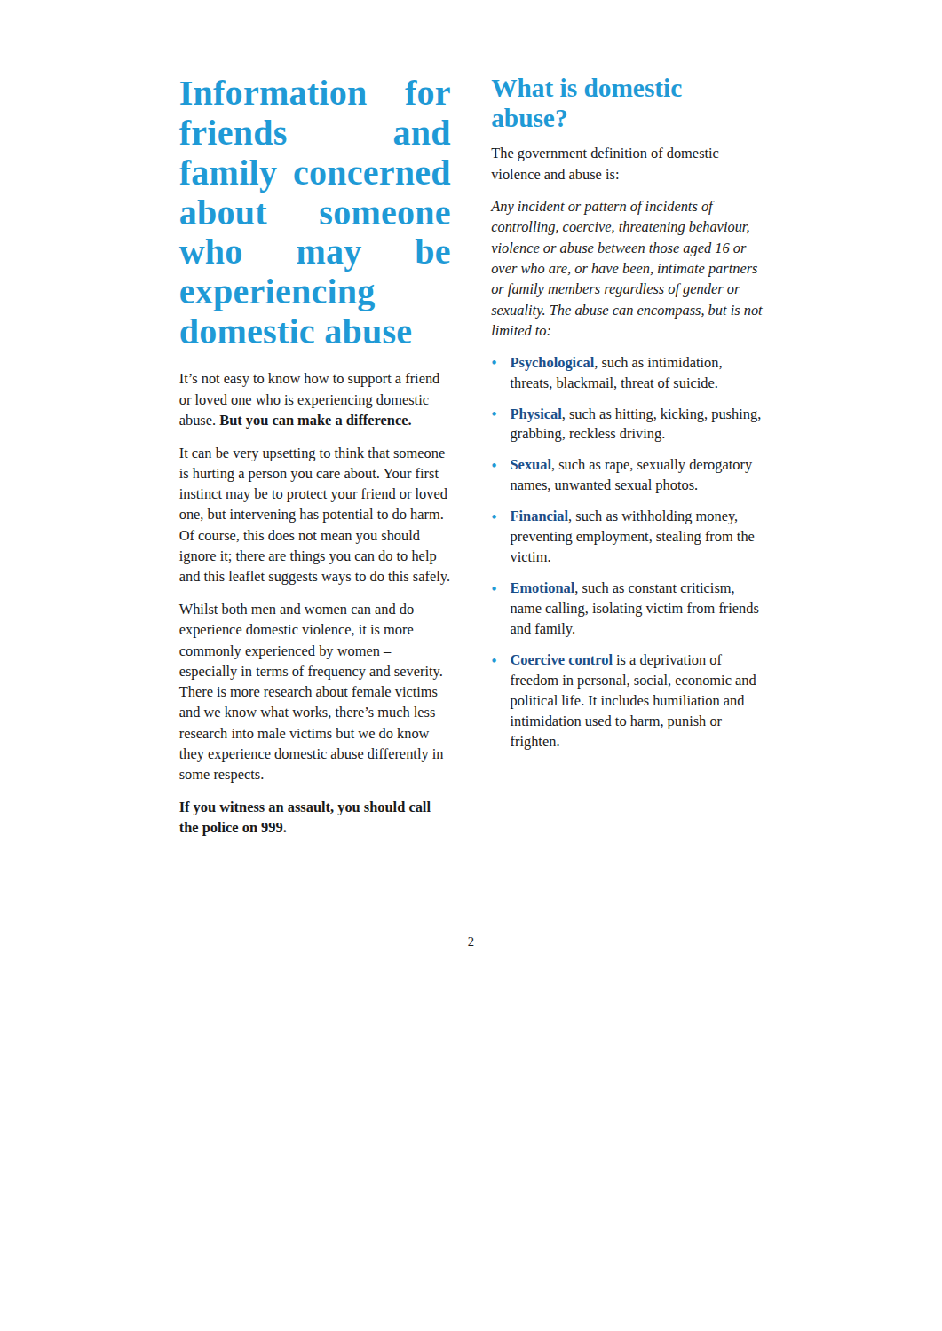Information for friends and family concerned about someone who may be experiencing domestic abuse
It’s not easy to know how to support a friend or loved one who is experiencing domestic abuse. But you can make a difference.
It can be very upsetting to think that someone is hurting a person you care about. Your first instinct may be to protect your friend or loved one, but intervening has potential to do harm. Of course, this does not mean you should ignore it; there are things you can do to help and this leaflet suggests ways to do this safely.
Whilst both men and women can and do experience domestic violence, it is more commonly experienced by women – especially in terms of frequency and severity. There is more research about female victims and we know what works, there’s much less research into male victims but we do know they experience domestic abuse differently in some respects.
If you witness an assault, you should call the police on 999.
What is domestic abuse?
The government definition of domestic violence and abuse is:
Any incident or pattern of incidents of controlling, coercive, threatening behaviour, violence or abuse between those aged 16 or over who are, or have been, intimate partners or family members regardless of gender or sexuality. The abuse can encompass, but is not limited to:
Psychological, such as intimidation, threats, blackmail, threat of suicide.
Physical, such as hitting, kicking, pushing, grabbing, reckless driving.
Sexual, such as rape, sexually derogatory names, unwanted sexual photos.
Financial, such as withholding money, preventing employment, stealing from the victim.
Emotional, such as constant criticism, name calling, isolating victim from friends and family.
Coercive control is a deprivation of freedom in personal, social, economic and political life. It includes humiliation and intimidation used to harm, punish or frighten.
2